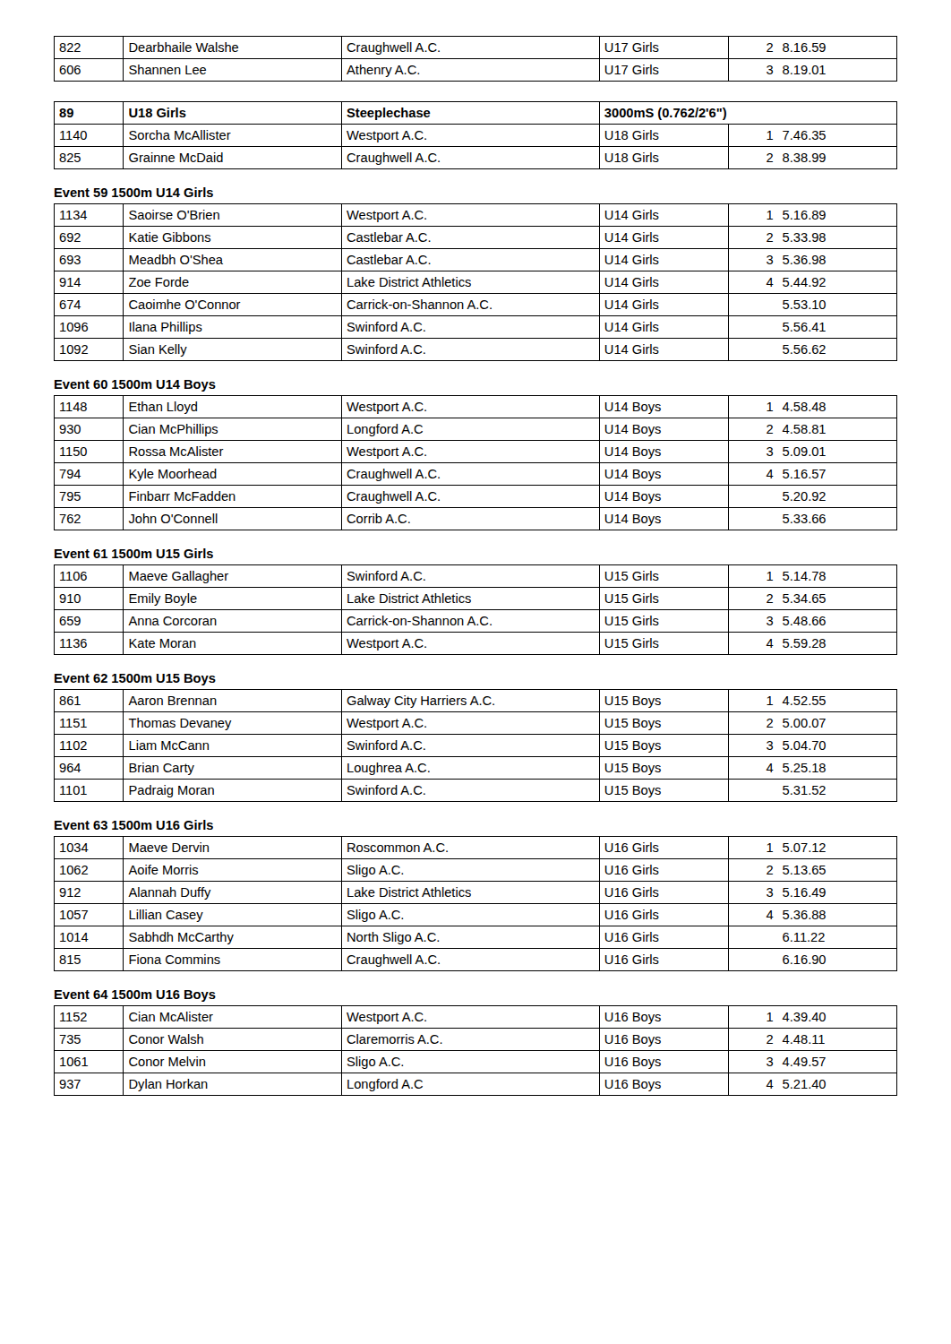| 822 | Dearbhaile Walshe | Craughwell A.C. | U17 Girls | 2 | 8.16.59 |
| 606 | Shannen Lee | Athenry A.C. | U17 Girls | 3 | 8.19.01 |
| 89 | U18 Girls | Steeplechase | 3000mS (0.762/2'6") |
| 1140 | Sorcha McAllister | Westport A.C. | U18 Girls | 1 | 7.46.35 |
| 825 | Grainne McDaid | Craughwell A.C. | U18 Girls | 2 | 8.38.99 |
Event 59 1500m U14 Girls
| 1134 | Saoirse O'Brien | Westport A.C. | U14 Girls | 1 | 5.16.89 |
| 692 | Katie Gibbons | Castlebar A.C. | U14 Girls | 2 | 5.33.98 |
| 693 | Meadbh O'Shea | Castlebar A.C. | U14 Girls | 3 | 5.36.98 |
| 914 | Zoe Forde | Lake District Athletics | U14 Girls | 4 | 5.44.92 |
| 674 | Caoimhe O'Connor | Carrick-on-Shannon A.C. | U14 Girls | | 5.53.10 |
| 1096 | Ilana Phillips | Swinford A.C. | U14 Girls | | 5.56.41 |
| 1092 | Sian Kelly | Swinford A.C. | U14 Girls | | 5.56.62 |
Event 60 1500m U14 Boys
| 1148 | Ethan Lloyd | Westport A.C. | U14 Boys | 1 | 4.58.48 |
| 930 | Cian McPhillips | Longford A.C | U14 Boys | 2 | 4.58.81 |
| 1150 | Rossa McAlister | Westport A.C. | U14 Boys | 3 | 5.09.01 |
| 794 | Kyle Moorhead | Craughwell A.C. | U14 Boys | 4 | 5.16.57 |
| 795 | Finbarr McFadden | Craughwell A.C. | U14 Boys | | 5.20.92 |
| 762 | John O'Connell | Corrib A.C. | U14 Boys | | 5.33.66 |
Event 61 1500m U15 Girls
| 1106 | Maeve Gallagher | Swinford A.C. | U15 Girls | 1 | 5.14.78 |
| 910 | Emily Boyle | Lake District Athletics | U15 Girls | 2 | 5.34.65 |
| 659 | Anna Corcoran | Carrick-on-Shannon A.C. | U15 Girls | 3 | 5.48.66 |
| 1136 | Kate Moran | Westport A.C. | U15 Girls | 4 | 5.59.28 |
Event 62 1500m U15 Boys
| 861 | Aaron Brennan | Galway City Harriers A.C. | U15 Boys | 1 | 4.52.55 |
| 1151 | Thomas Devaney | Westport A.C. | U15 Boys | 2 | 5.00.07 |
| 1102 | Liam McCann | Swinford A.C. | U15 Boys | 3 | 5.04.70 |
| 964 | Brian Carty | Loughrea A.C. | U15 Boys | 4 | 5.25.18 |
| 1101 | Padraig Moran | Swinford A.C. | U15 Boys | | 5.31.52 |
Event 63 1500m U16 Girls
| 1034 | Maeve Dervin | Roscommon A.C. | U16 Girls | 1 | 5.07.12 |
| 1062 | Aoife Morris | Sligo A.C. | U16 Girls | 2 | 5.13.65 |
| 912 | Alannah Duffy | Lake District Athletics | U16 Girls | 3 | 5.16.49 |
| 1057 | Lillian Casey | Sligo A.C. | U16 Girls | 4 | 5.36.88 |
| 1014 | Sabhdh McCarthy | North Sligo A.C. | U16 Girls | | 6.11.22 |
| 815 | Fiona Commins | Craughwell A.C. | U16 Girls | | 6.16.90 |
Event 64 1500m U16 Boys
| 1152 | Cian McAlister | Westport A.C. | U16 Boys | 1 | 4.39.40 |
| 735 | Conor Walsh | Claremorris A.C. | U16 Boys | 2 | 4.48.11 |
| 1061 | Conor Melvin | Sligo A.C. | U16 Boys | 3 | 4.49.57 |
| 937 | Dylan Horkan | Longford A.C | U16 Boys | 4 | 5.21.40 |